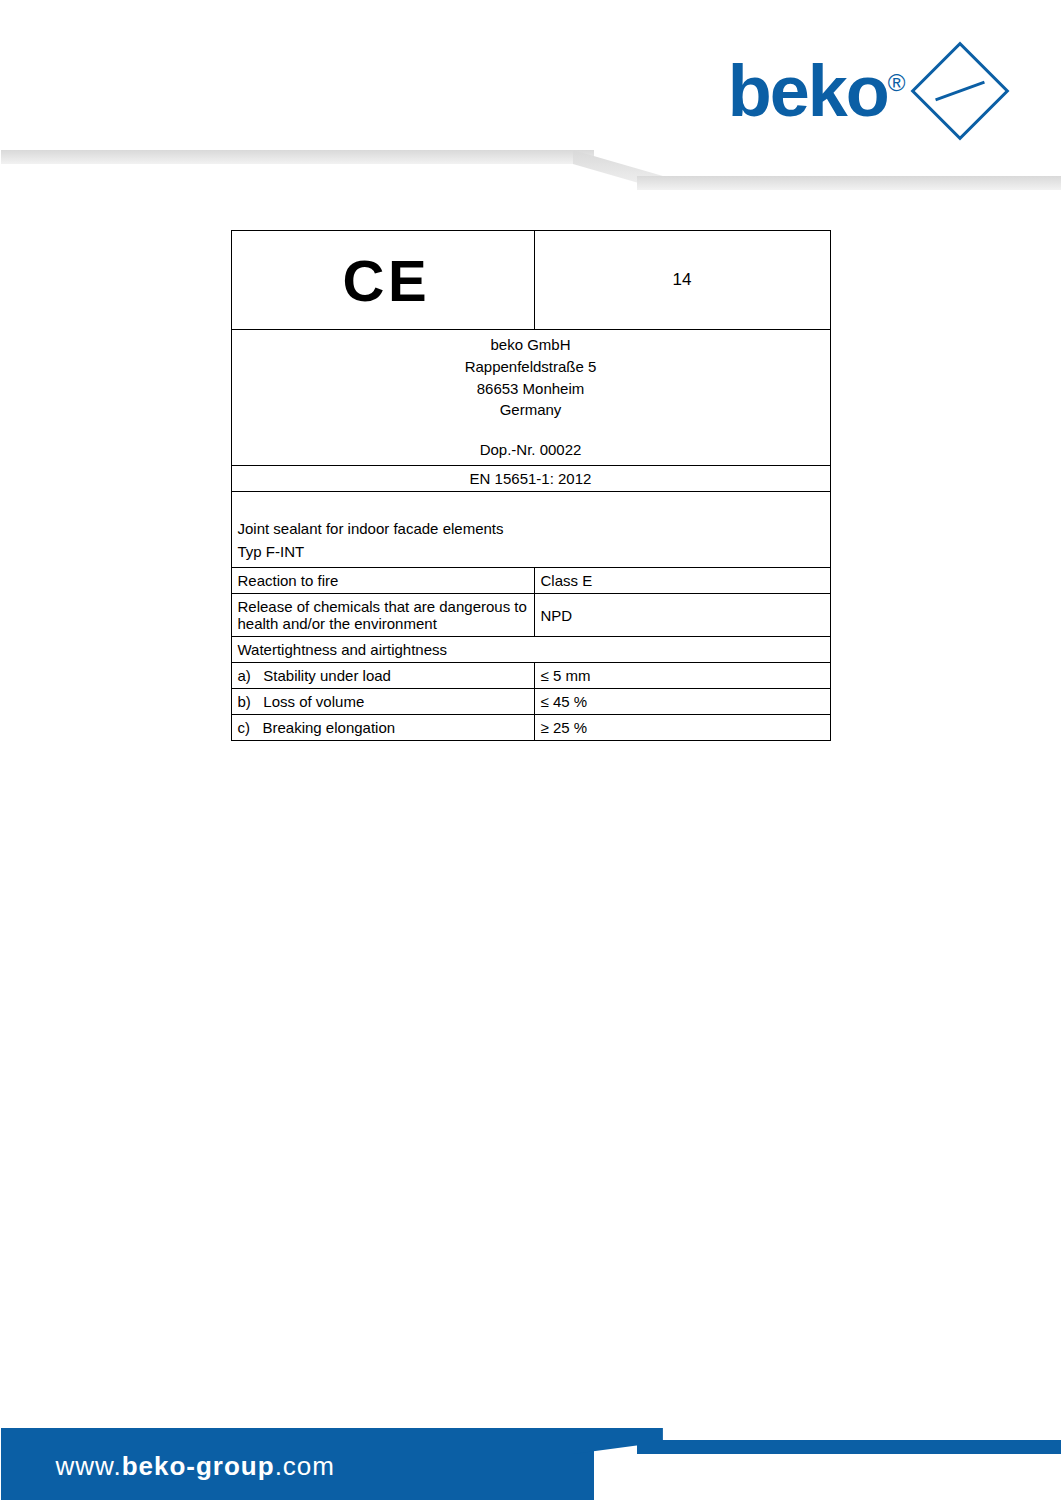beko®
| C E | 14 |
| beko GmbH Rappenfeldstraße 5 86653 Monheim Germany Dop.-Nr. 00022 |
| EN 15651-1: 2012 |
| Joint sealant for indoor facade elements Typ F-INT |
| Reaction to fire | Class E |
| Release of chemicals that are dangerous to health and/or the environment | NPD |
| Watertightness and airtightness |
| a) Stability under load | ≤ 5 mm |
| b) Loss of volume | ≤ 45 % |
| c) Breaking elongation | ≥ 25 % |
www.beko-group.com